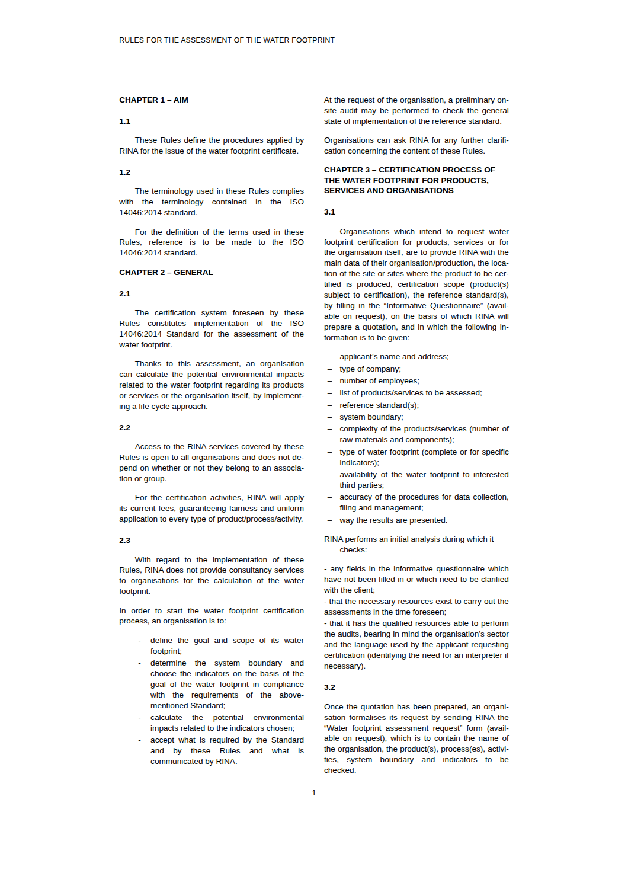RULES FOR THE ASSESSMENT OF THE WATER FOOTPRINT
CHAPTER 1 – AIM
1.1
These Rules define the procedures applied by RINA for the issue of the water footprint certificate.
1.2
The terminology used in these Rules complies with the terminology contained in the ISO 14046:2014 standard.
For the definition of the terms used in these Rules, reference is to be made to the ISO 14046:2014 standard.
CHAPTER 2 – GENERAL
2.1
The certification system foreseen by these Rules constitutes implementation of the ISO 14046:2014 Standard for the assessment of the water footprint.
Thanks to this assessment, an organisation can calculate the potential environmental impacts related to the water footprint regarding its products or services or the organisation itself, by implementing a life cycle approach.
2.2
Access to the RINA services covered by these Rules is open to all organisations and does not depend on whether or not they belong to an association or group.
For the certification activities, RINA will apply its current fees, guaranteeing fairness and uniform application to every type of product/process/activity.
2.3
With regard to the implementation of these Rules, RINA does not provide consultancy services to organisations for the calculation of the water footprint.
In order to start the water footprint certification process, an organisation is to:
define the goal and scope of its water footprint;
determine the system boundary and choose the indicators on the basis of the goal of the water footprint in compliance with the requirements of the above-mentioned Standard;
calculate the potential environmental impacts related to the indicators chosen;
accept what is required by the Standard and by these Rules and what is communicated by RINA.
At the request of the organisation, a preliminary on-site audit may be performed to check the general state of implementation of the reference standard.
Organisations can ask RINA for any further clarification concerning the content of these Rules.
CHAPTER 3 – CERTIFICATION PROCESS OF THE WATER FOOTPRINT FOR PRODUCTS, SERVICES AND ORGANISATIONS
3.1
Organisations which intend to request water footprint certification for products, services or for the organisation itself, are to provide RINA with the main data of their organisation/production, the location of the site or sites where the product to be certified is produced, certification scope (product(s) subject to certification), the reference standard(s), by filling in the “Informative Questionnaire” (available on request), on the basis of which RINA will prepare a quotation, and in which the following information is to be given:
applicant’s name and address;
type of company;
number of employees;
list of products/services to be assessed;
reference standard(s);
system boundary;
complexity of the products/services (number of raw materials and components);
type of water footprint (complete or for specific indicators);
availability of the water footprint to interested third parties;
accuracy of the procedures for data collection, filing and management;
way the results are presented.
RINA performs an initial analysis during which it checks:
- any fields in the informative questionnaire which have not been filled in or which need to be clarified with the client;
- that the necessary resources exist to carry out the assessments in the time foreseen;
- that it has the qualified resources able to perform the audits, bearing in mind the organisation’s sector and the language used by the applicant requesting certification (identifying the need for an interpreter if necessary).
3.2
Once the quotation has been prepared, an organisation formalises its request by sending RINA the “Water footprint assessment request” form (available on request), which is to contain the name of the organisation, the product(s), process(es), activities, system boundary and indicators to be checked.
1